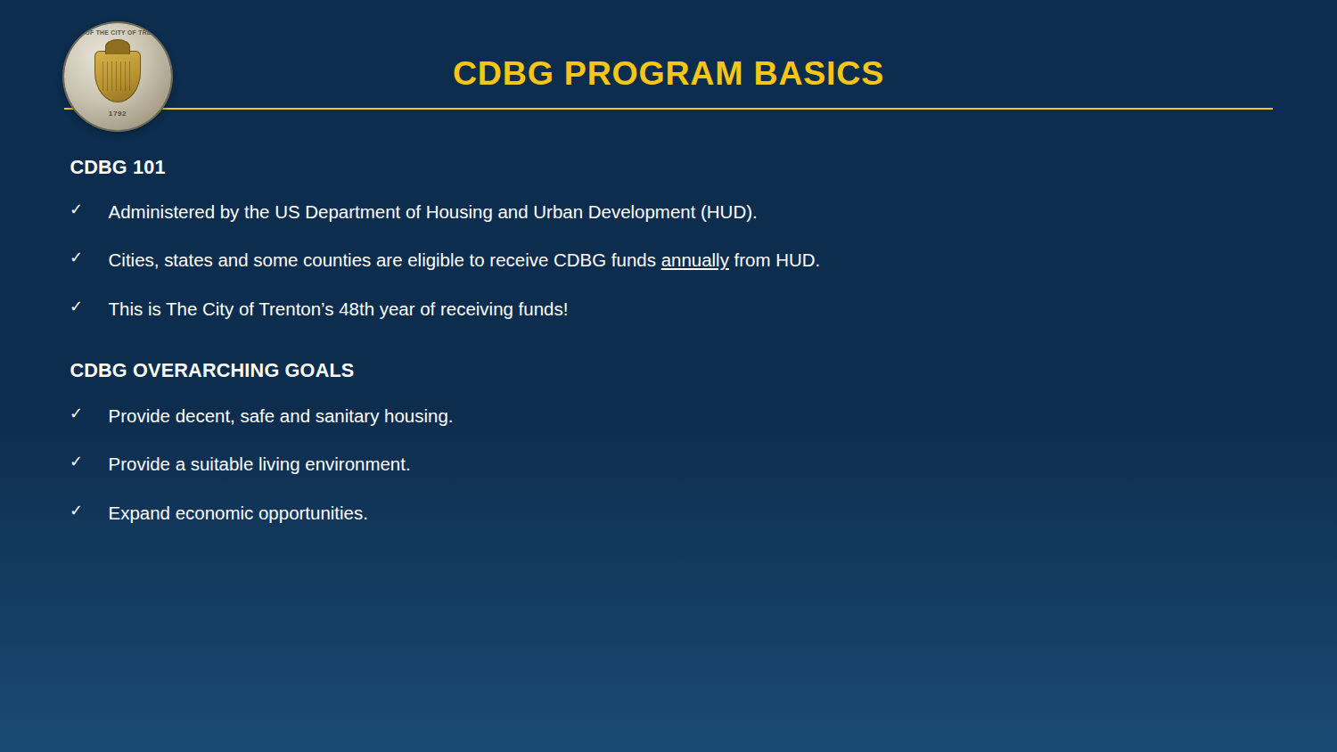Seal of the City of Trenton
1792
CDBG PROGRAM BASICS
CDBG 101
✓Administered by the US Department of Housing and Urban Development (HUD).
✓Cities, states and some counties are eligible to receive CDBG funds annually from HUD.
✓This is The City of Trenton’s 48th year of receiving funds!
CDBG OVERARCHING GOALS
✓Provide decent, safe and sanitary housing.
✓Provide a suitable living environment.
✓Expand economic opportunities.